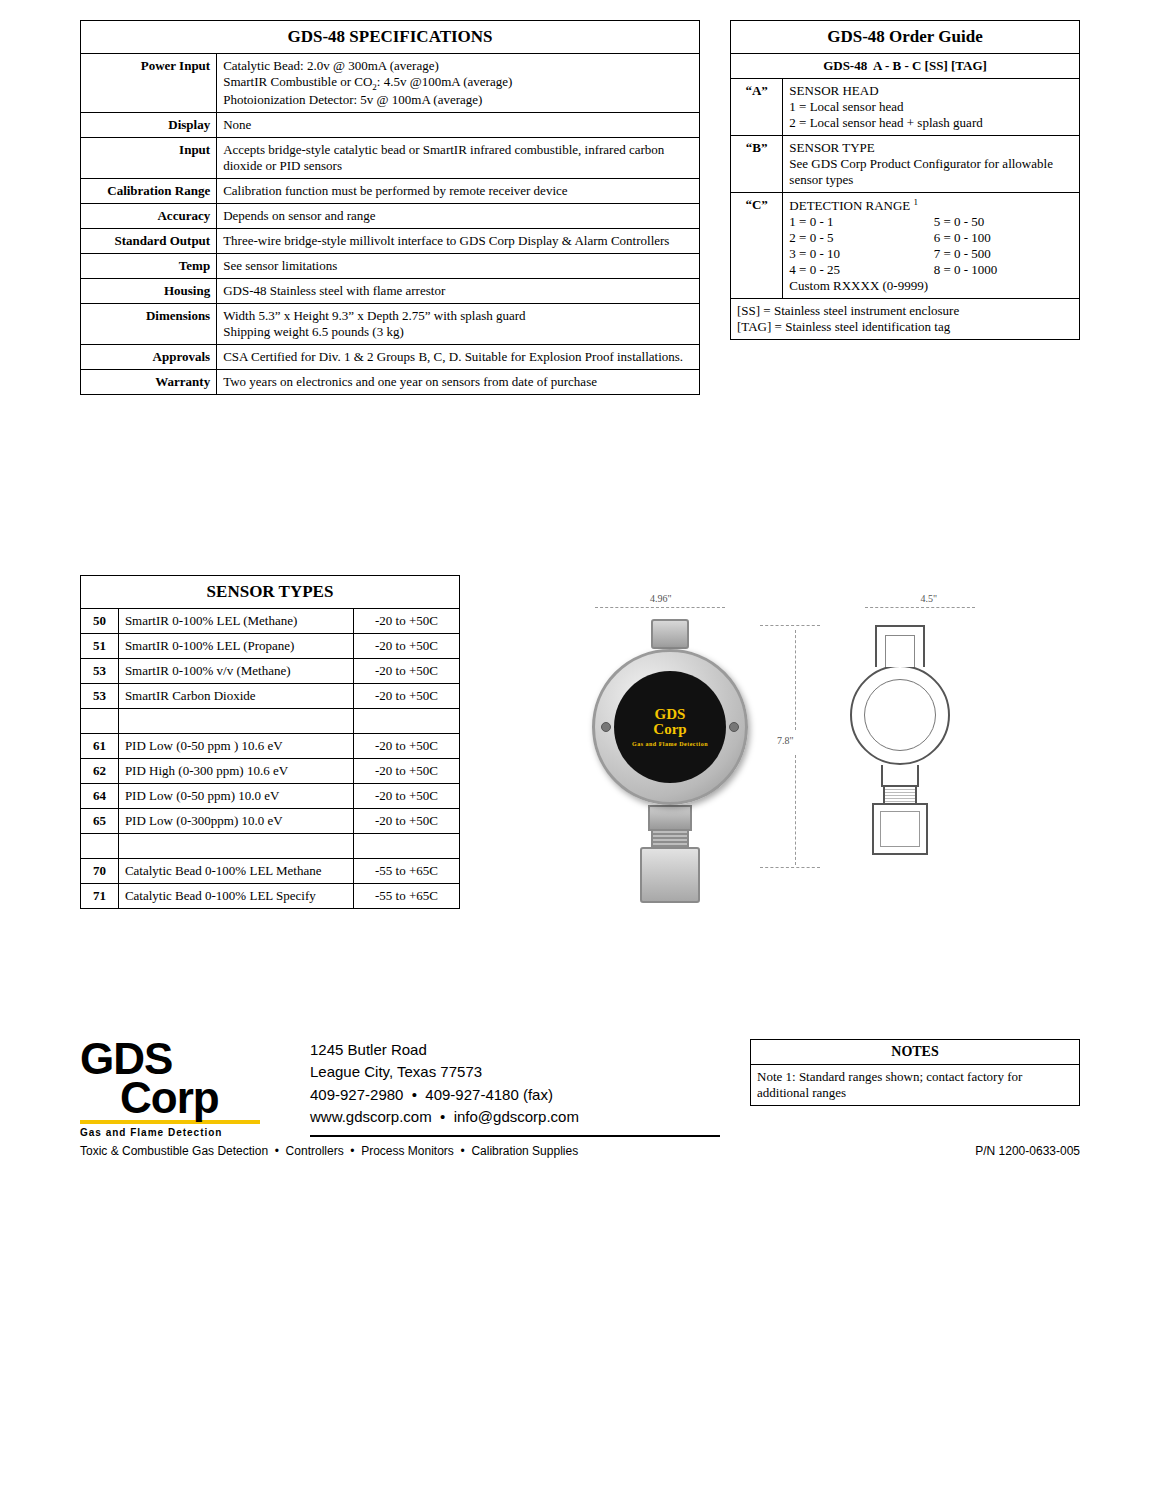GDS-48 SPECIFICATIONS
| Power Input | Catalytic Bead: 2.0v @ 300mA (average) SmartIR Combustible or CO 2 : 4.5v @100mA (average) Photoionization Detector: 5v @ 100mA (average) |
| Display | None |
| Input | Accepts bridge-style catalytic bead or SmartIR infrared combustible, infrared carbon dioxide or PID sensors |
| Calibration Range | Calibration function must be performed by remote receiver device |
| Accuracy | Depends on sensor and range |
| Standard Output | Three-wire bridge-style millivolt interface to GDS Corp Display & Alarm Controllers |
| Temp | See sensor limitations |
| Housing | GDS-48 Stainless steel with flame arrestor |
| Dimensions | Width 5.3” x Height 9.3” x Depth 2.75” with splash guard Shipping weight 6.5 pounds (3 kg) |
| Approvals | CSA Certified for Div. 1 & 2 Groups B, C, D. Suitable for Explosion Proof installations. |
| Warranty | Two years on electronics and one year on sensors from date of purchase |
GDS-48 Order Guide
| GDS-48 A - B - C [SS] [TAG] |
| “A” | SENSOR HEAD 1 = Local sensor head 2 = Local sensor head + splash guard |
| “B” | SENSOR TYPE See GDS Corp Product Configurator for allowable sensor types |
| “C” | DETECTION RANGE 1 1 = 0 - 1 5 = 0 - 50 2 = 0 - 5 6 = 0 - 100 3 = 0 - 10 7 = 0 - 500 4 = 0 - 25 8 = 0 - 1000 Custom RXXXX (0-9999) |
| [SS] = Stainless steel instrument enclosure [TAG] = Stainless steel identification tag |
SENSOR TYPES
| 50 | SmartIR 0-100% LEL (Methane) | -20 to +50C |
| 51 | SmartIR 0-100% LEL (Propane) | -20 to +50C |
| 53 | SmartIR 0-100% v/v (Methane) | -20 to +50C |
| 53 | SmartIR Carbon Dioxide | -20 to +50C |
| 61 | PID Low (0-50 ppm ) 10.6 eV | -20 to +50C |
| 62 | PID High (0-300 ppm) 10.6 eV | -20 to +50C |
| 64 | PID Low (0-50 ppm) 10.0 eV | -20 to +50C |
| 65 | PID Low (0-300ppm) 10.0 eV | -20 to +50C |
| 70 | Catalytic Bead 0-100% LEL Methane | -55 to +65C |
| 71 | Catalytic Bead 0-100% LEL Specify | -55 to +65C |
4.96" 4.5" 7.8"
GDS
Corp
Gas and Flame Detection
GDS
Corp
Gas and Flame Detection
1245 Butler Road
League City, Texas 77573
409-927-2980 • 409-927-4180 (fax)
www.gdscorp.com • info@gdscorp.com
| NOTES |
| Note 1: Standard ranges shown; contact factory for additional ranges |
Toxic & Combustible Gas Detection • Controllers • Process Monitors • Calibration Supplies
P/N 1200-0633-005